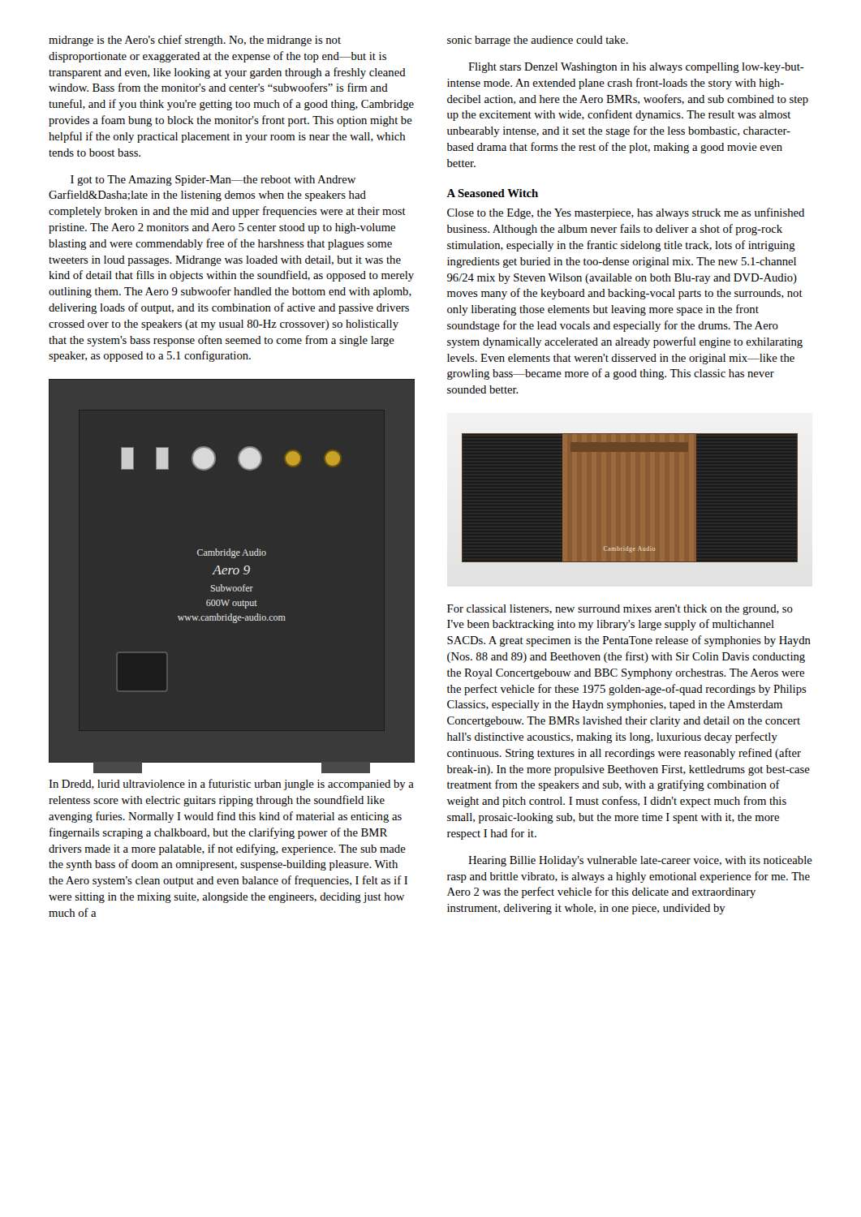midrange is the Aero's chief strength. No, the midrange is not disproportionate or exaggerated at the expense of the top end—but it is transparent and even, like looking at your garden through a freshly cleaned window. Bass from the monitor's and center's “subwoofers” is firm and tuneful, and if you think you're getting too much of a good thing, Cambridge provides a foam bung to block the monitor's front port. This option might be helpful if the only practical placement in your room is near the wall, which tends to boost bass.
I got to The Amazing Spider-Man—the reboot with Andrew Garfield&Dasha;late in the listening demos when the speakers had completely broken in and the mid and upper frequencies were at their most pristine. The Aero 2 monitors and Aero 5 center stood up to high-volume blasting and were commendably free of the harshness that plagues some tweeters in loud passages. Midrange was loaded with detail, but it was the kind of detail that fills in objects within the soundfield, as opposed to merely outlining them. The Aero 9 subwoofer handled the bottom end with aplomb, delivering loads of output, and its combination of active and passive drivers crossed over to the speakers (at my usual 80-Hz crossover) so holistically that the system's bass response often seemed to come from a single large speaker, as opposed to a 5.1 configuration.
Cambridge Audio
Aero 9
Subwoofer
600W output
www.cambridge-audio.com
In Dredd, lurid ultraviolence in a futuristic urban jungle is accompanied by a relentess score with electric guitars ripping through the soundfield like avenging furies. Normally I would find this kind of material as enticing as fingernails scraping a chalkboard, but the clarifying power of the BMR drivers made it a more palatable, if not edifying, experience. The sub made the synth bass of doom an omnipresent, suspense-building pleasure. With the Aero system's clean output and even balance of frequencies, I felt as if I were sitting in the mixing suite, alongside the engineers, deciding just how much of a
sonic barrage the audience could take.
Flight stars Denzel Washington in his always compelling low-key-but-intense mode. An extended plane crash front-loads the story with high-decibel action, and here the Aero BMRs, woofers, and sub combined to step up the excitement with wide, confident dynamics. The result was almost unbearably intense, and it set the stage for the less bombastic, character-based drama that forms the rest of the plot, making a good movie even better.
A Seasoned Witch
Close to the Edge, the Yes masterpiece, has always struck me as unfinished business. Although the album never fails to deliver a shot of prog-rock stimulation, especially in the frantic sidelong title track, lots of intriguing ingredients get buried in the too-dense original mix. The new 5.1-channel 96/24 mix by Steven Wilson (available on both Blu-ray and DVD-Audio) moves many of the keyboard and backing-vocal parts to the surrounds, not only liberating those elements but leaving more space in the front soundstage for the lead vocals and especially for the drums. The Aero system dynamically accelerated an already powerful engine to exhilarating levels. Even elements that weren't disserved in the original mix—like the growling bass—became more of a good thing. This classic has never sounded better.
Cambridge Audio
For classical listeners, new surround mixes aren't thick on the ground, so I've been backtracking into my library's large supply of multichannel SACDs. A great specimen is the PentaTone release of symphonies by Haydn (Nos. 88 and 89) and Beethoven (the first) with Sir Colin Davis conducting the Royal Concertgebouw and BBC Symphony orchestras. The Aeros were the perfect vehicle for these 1975 golden-age-of-quad recordings by Philips Classics, especially in the Haydn symphonies, taped in the Amsterdam Concertgebouw. The BMRs lavished their clarity and detail on the concert hall's distinctive acoustics, making its long, luxurious decay perfectly continuous. String textures in all recordings were reasonably refined (after break-in). In the more propulsive Beethoven First, kettledrums got best-case treatment from the speakers and sub, with a gratifying combination of weight and pitch control. I must confess, I didn't expect much from this small, prosaic-looking sub, but the more time I spent with it, the more respect I had for it.
Hearing Billie Holiday's vulnerable late-career voice, with its noticeable rasp and brittle vibrato, is always a highly emotional experience for me. The Aero 2 was the perfect vehicle for this delicate and extraordinary instrument, delivering it whole, in one piece, undivided by